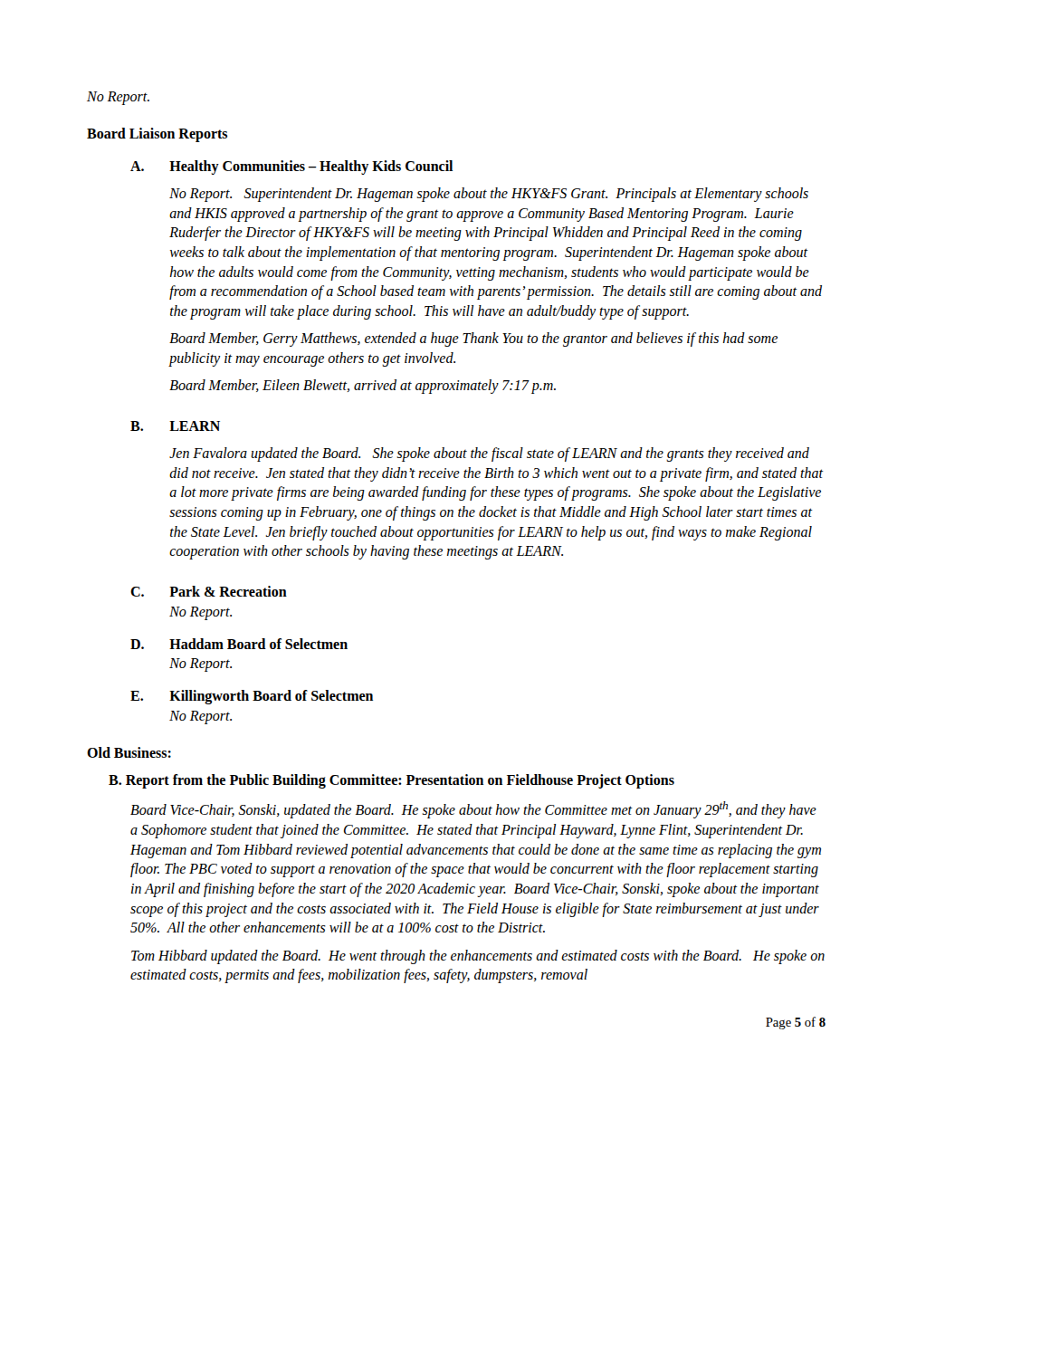No Report.
Board Liaison Reports
A.
Healthy Communities – Healthy Kids Council
No Report. Superintendent Dr. Hageman spoke about the HKY&FS Grant. Principals at Elementary schools and HKIS approved a partnership of the grant to approve a Community Based Mentoring Program. Laurie Ruderfer the Director of HKY&FS will be meeting with Principal Whidden and Principal Reed in the coming weeks to talk about the implementation of that mentoring program. Superintendent Dr. Hageman spoke about how the adults would come from the Community, vetting mechanism, students who would participate would be from a recommendation of a School based team with parents’ permission. The details still are coming about and the program will take place during school. This will have an adult/buddy type of support.
Board Member, Gerry Matthews, extended a huge Thank You to the grantor and believes if this had some publicity it may encourage others to get involved.
Board Member, Eileen Blewett, arrived at approximately 7:17 p.m.
B.
LEARN
Jen Favalora updated the Board. She spoke about the fiscal state of LEARN and the grants they received and did not receive. Jen stated that they didn’t receive the Birth to 3 which went out to a private firm, and stated that a lot more private firms are being awarded funding for these types of programs. She spoke about the Legislative sessions coming up in February, one of things on the docket is that Middle and High School later start times at the State Level. Jen briefly touched about opportunities for LEARN to help us out, find ways to make Regional cooperation with other schools by having these meetings at LEARN.
C.
Park & Recreation
No Report.
D.
Haddam Board of Selectmen
No Report.
E.
Killingworth Board of Selectmen
No Report.
Old Business:
B. Report from the Public Building Committee: Presentation on Fieldhouse Project Options
Board Vice-Chair, Sonski, updated the Board. He spoke about how the Committee met on January 29th, and they have a Sophomore student that joined the Committee. He stated that Principal Hayward, Lynne Flint, Superintendent Dr. Hageman and Tom Hibbard reviewed potential advancements that could be done at the same time as replacing the gym floor. The PBC voted to support a renovation of the space that would be concurrent with the floor replacement starting in April and finishing before the start of the 2020 Academic year. Board Vice-Chair, Sonski, spoke about the important scope of this project and the costs associated with it. The Field House is eligible for State reimbursement at just under 50%. All the other enhancements will be at a 100% cost to the District.
Tom Hibbard updated the Board. He went through the enhancements and estimated costs with the Board. He spoke on estimated costs, permits and fees, mobilization fees, safety, dumpsters, removal
Page 5 of 8